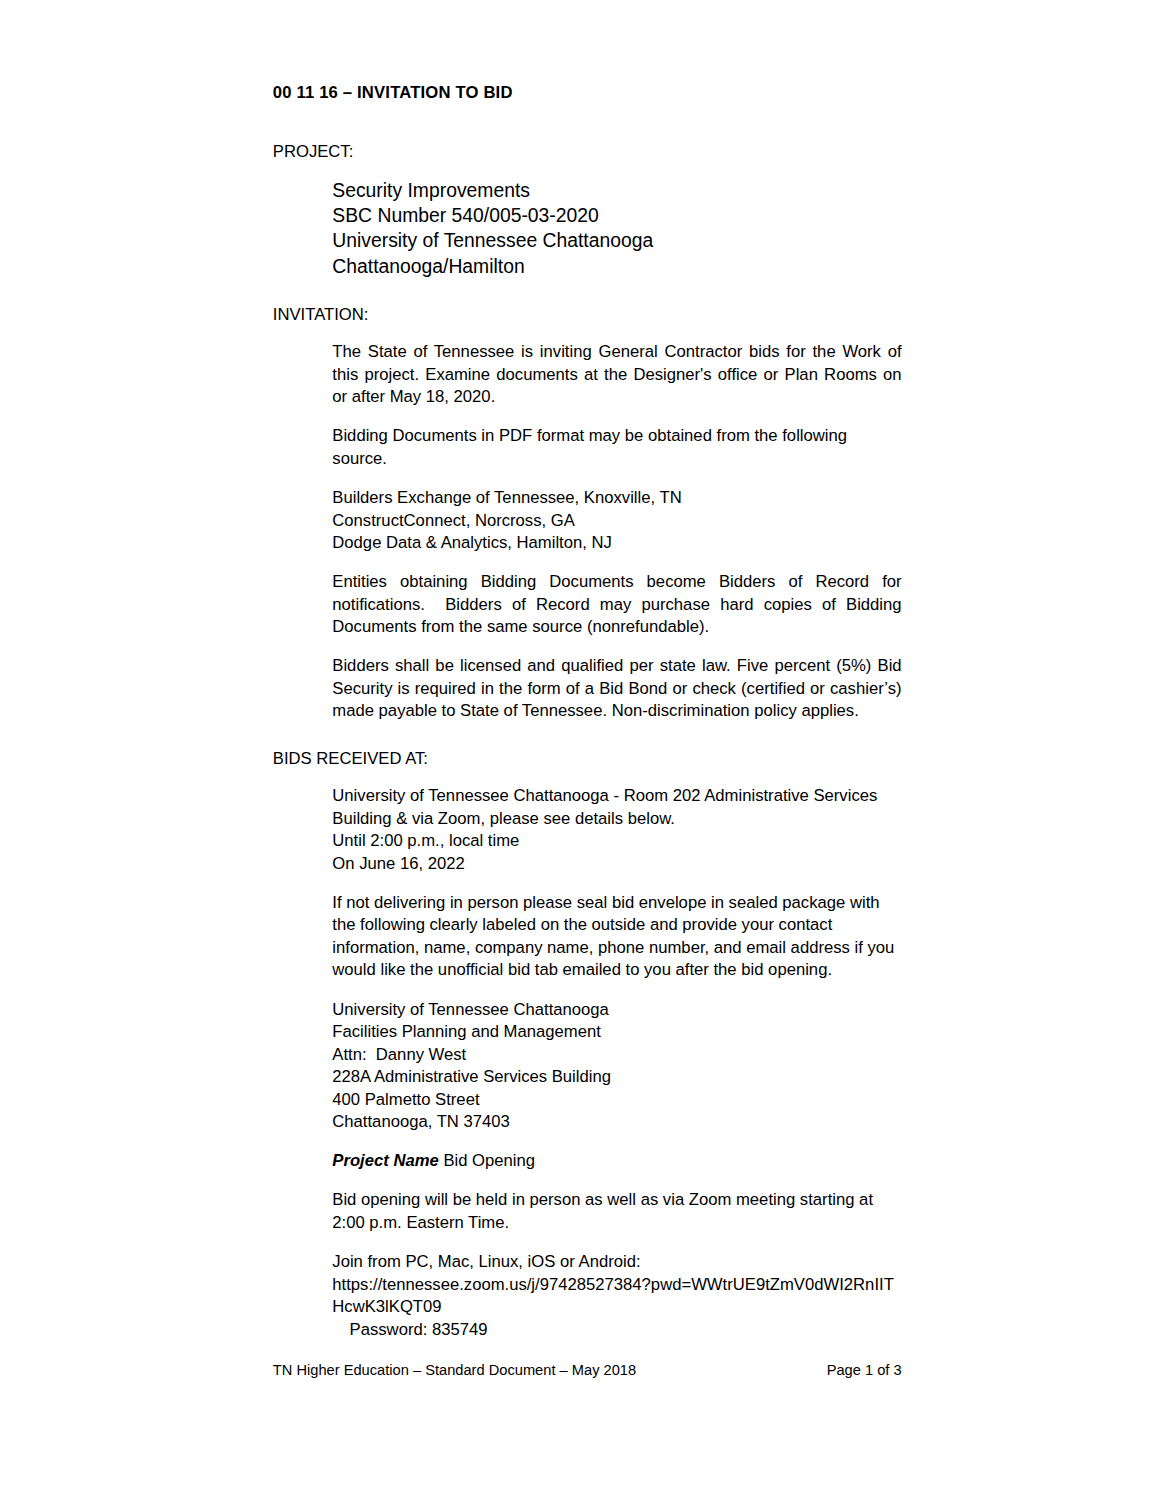00 11 16 – INVITATION TO BID
PROJECT:
Security Improvements
SBC Number 540/005-03-2020
University of Tennessee Chattanooga
Chattanooga/Hamilton
INVITATION:
The State of Tennessee is inviting General Contractor bids for the Work of this project. Examine documents at the Designer's office or Plan Rooms on or after May 18, 2020.
Bidding Documents in PDF format may be obtained from the following source.
Builders Exchange of Tennessee, Knoxville, TN
ConstructConnect, Norcross, GA
Dodge Data & Analytics, Hamilton, NJ
Entities obtaining Bidding Documents become Bidders of Record for notifications. Bidders of Record may purchase hard copies of Bidding Documents from the same source (nonrefundable).
Bidders shall be licensed and qualified per state law. Five percent (5%) Bid Security is required in the form of a Bid Bond or check (certified or cashier’s) made payable to State of Tennessee. Non-discrimination policy applies.
BIDS RECEIVED AT:
University of Tennessee Chattanooga - Room 202 Administrative Services Building & via Zoom, please see details below.
Until 2:00 p.m., local time
On June 16, 2022
If not delivering in person please seal bid envelope in sealed package with the following clearly labeled on the outside and provide your contact information, name, company name, phone number, and email address if you would like the unofficial bid tab emailed to you after the bid opening.
University of Tennessee Chattanooga
Facilities Planning and Management
Attn: Danny West
228A Administrative Services Building
400 Palmetto Street
Chattanooga, TN 37403
Project Name Bid Opening
Bid opening will be held in person as well as via Zoom meeting starting at 2:00 p.m. Eastern Time.
Join from PC, Mac, Linux, iOS or Android:
https://tennessee.zoom.us/j/97428527384?pwd=WWtrUE9tZmV0dWI2RnIITHcwK3lKQT09
Password: 835749
TN Higher Education – Standard Document – May 2018 Page 1 of 3